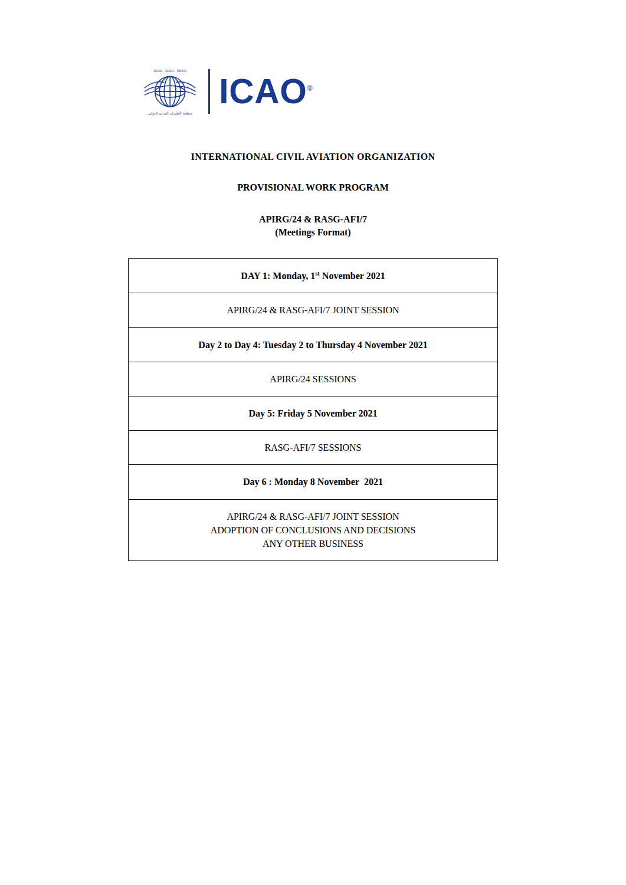ICAO · OACI · ИКАО منظمة الطيران المدني الدولي
ICAO®
International Civil Aviation Organization
Provisional Work Program
APIRG/24 & RASG-AFI/7 (Meetings Format)
| DAY 1: Monday, 1 st November 2021 |
| APIRG/24 & RASG-AFI/7 JOINT SESSION |
| Day 2 to Day 4: Tuesday 2 to Thursday 4 November 2021 |
| APIRG/24 SESSIONS |
| Day 5: Friday 5 November 2021 |
| RASG-AFI/7 SESSIONS |
| Day 6 : Monday 8 November 2021 |
| APIRG/24 & RASG-AFI/7 JOINT SESSION ADOPTION OF CONCLUSIONS AND DECISIONS ANY OTHER BUSINESS |